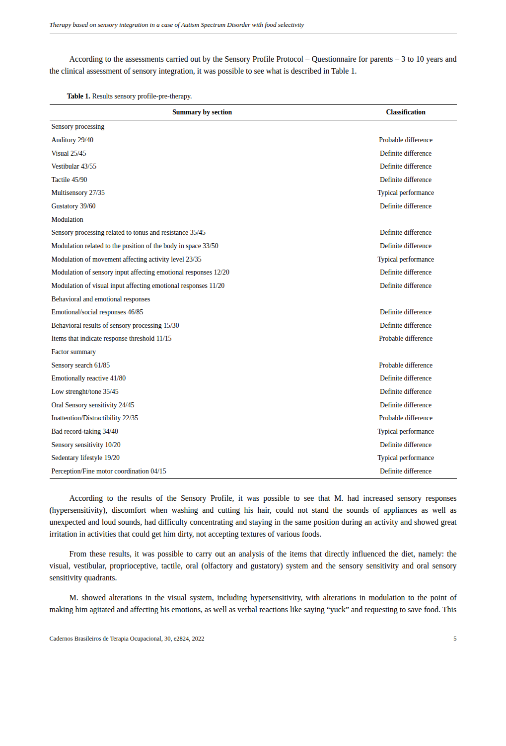Therapy based on sensory integration in a case of Autism Spectrum Disorder with food selectivity
According to the assessments carried out by the Sensory Profile Protocol – Questionnaire for parents – 3 to 10 years and the clinical assessment of sensory integration, it was possible to see what is described in Table 1.
Table 1. Results sensory profile-pre-therapy.
| Summary by section | Classification |
| --- | --- |
| Sensory processing | |
| Auditory 29/40 | Probable difference |
| Visual 25/45 | Definite difference |
| Vestibular 43/55 | Definite difference |
| Tactile 45/90 | Definite difference |
| Multisensory 27/35 | Typical performance |
| Gustatory 39/60 | Definite difference |
| Modulation | |
| Sensory processing related to tonus and resistance 35/45 | Definite difference |
| Modulation related to the position of the body in space 33/50 | Definite difference |
| Modulation of movement affecting activity level 23/35 | Typical performance |
| Modulation of sensory input affecting emotional responses 12/20 | Definite difference |
| Modulation of visual input affecting emotional responses 11/20 | Definite difference |
| Behavioral and emotional responses | |
| Emotional/social responses 46/85 | Definite difference |
| Behavioral results of sensory processing 15/30 | Definite difference |
| Items that indicate response threshold 11/15 | Probable difference |
| Factor summary | |
| Sensory search 61/85 | Probable difference |
| Emotionally reactive 41/80 | Definite difference |
| Low strenght/tone 35/45 | Definite difference |
| Oral Sensory sensitivity 24/45 | Definite difference |
| Inattention/Distractibility 22/35 | Probable difference |
| Bad record-taking 34/40 | Typical performance |
| Sensory sensitivity 10/20 | Definite difference |
| Sedentary lifestyle 19/20 | Typical performance |
| Perception/Fine motor coordination 04/15 | Definite difference |
According to the results of the Sensory Profile, it was possible to see that M. had increased sensory responses (hypersensitivity), discomfort when washing and cutting his hair, could not stand the sounds of appliances as well as unexpected and loud sounds, had difficulty concentrating and staying in the same position during an activity and showed great irritation in activities that could get him dirty, not accepting textures of various foods.
From these results, it was possible to carry out an analysis of the items that directly influenced the diet, namely: the visual, vestibular, proprioceptive, tactile, oral (olfactory and gustatory) system and the sensory sensitivity and oral sensory sensitivity quadrants.
M. showed alterations in the visual system, including hypersensitivity, with alterations in modulation to the point of making him agitated and affecting his emotions, as well as verbal reactions like saying “yuck” and requesting to save food. This
Cadernos Brasileiros de Terapia Ocupacional, 30, e2824, 2022 5